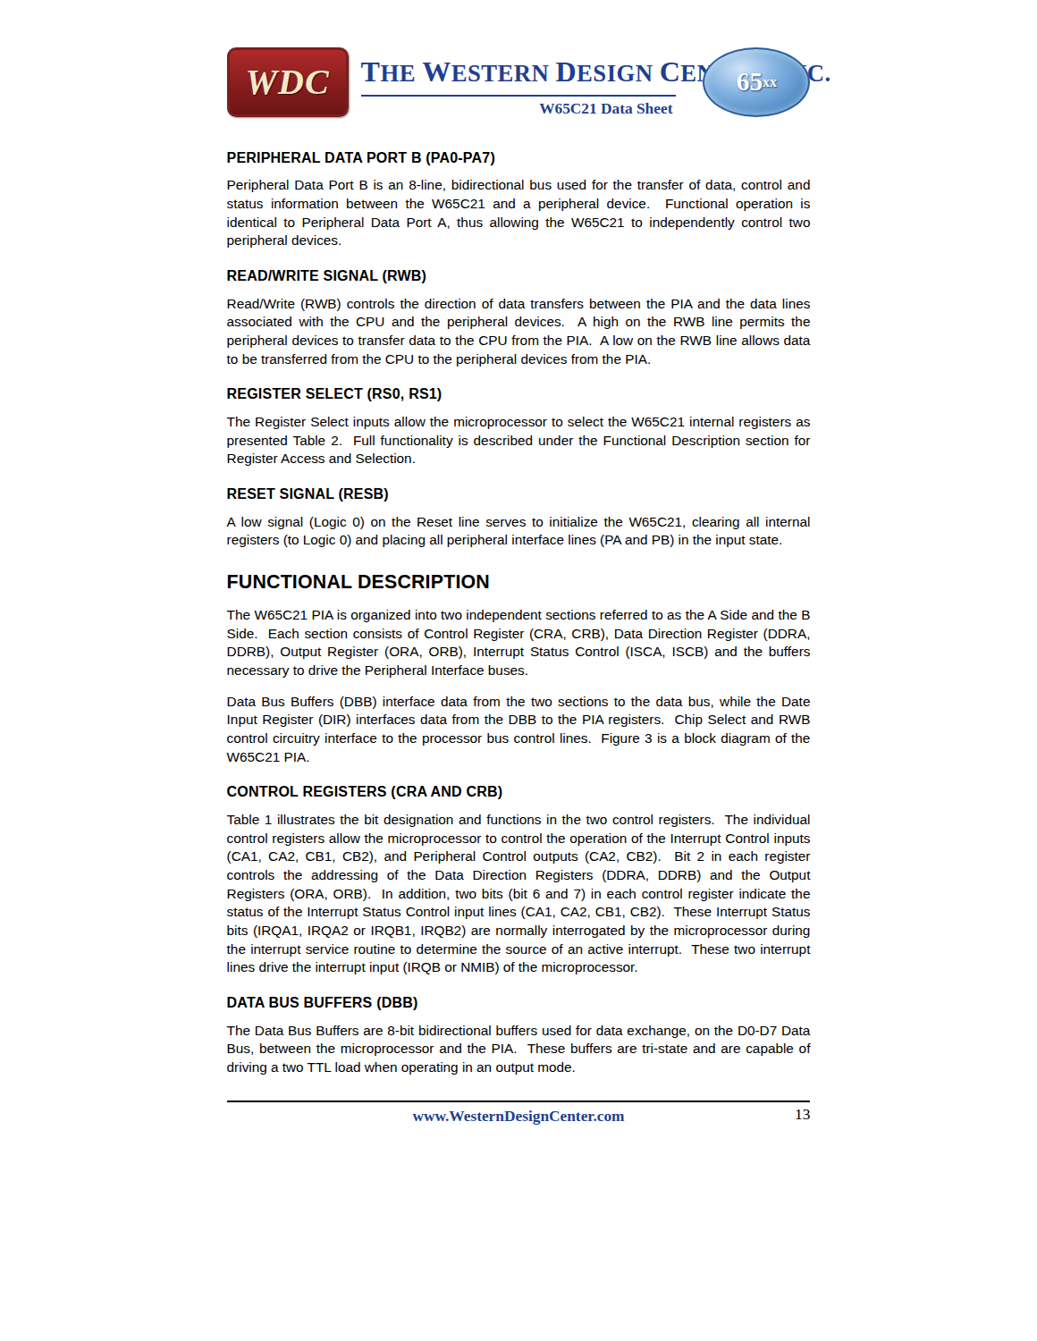WDC
THE WESTERN DESIGN CENTER, INC.
W65C21 Data Sheet
65xx
PERIPHERAL DATA PORT B (PA0-PA7)
Peripheral Data Port B is an 8-line, bidirectional bus used for the transfer of data, control and status information between the W65C21 and a peripheral device. Functional operation is identical to Peripheral Data Port A, thus allowing the W65C21 to independently control two peripheral devices.
READ/WRITE SIGNAL (RWB)
Read/Write (RWB) controls the direction of data transfers between the PIA and the data lines associated with the CPU and the peripheral devices. A high on the RWB line permits the peripheral devices to transfer data to the CPU from the PIA. A low on the RWB line allows data to be transferred from the CPU to the peripheral devices from the PIA.
REGISTER SELECT (RS0, RS1)
The Register Select inputs allow the microprocessor to select the W65C21 internal registers as presented Table 2. Full functionality is described under the Functional Description section for Register Access and Selection.
RESET SIGNAL (RESB)
A low signal (Logic 0) on the Reset line serves to initialize the W65C21, clearing all internal registers (to Logic 0) and placing all peripheral interface lines (PA and PB) in the input state.
FUNCTIONAL DESCRIPTION
The W65C21 PIA is organized into two independent sections referred to as the A Side and the B Side. Each section consists of Control Register (CRA, CRB), Data Direction Register (DDRA, DDRB), Output Register (ORA, ORB), Interrupt Status Control (ISCA, ISCB) and the buffers necessary to drive the Peripheral Interface buses.
Data Bus Buffers (DBB) interface data from the two sections to the data bus, while the Date Input Register (DIR) interfaces data from the DBB to the PIA registers. Chip Select and RWB control circuitry interface to the processor bus control lines. Figure 3 is a block diagram of the W65C21 PIA.
CONTROL REGISTERS (CRA AND CRB)
Table 1 illustrates the bit designation and functions in the two control registers. The individual control registers allow the microprocessor to control the operation of the Interrupt Control inputs (CA1, CA2, CB1, CB2), and Peripheral Control outputs (CA2, CB2). Bit 2 in each register controls the addressing of the Data Direction Registers (DDRA, DDRB) and the Output Registers (ORA, ORB). In addition, two bits (bit 6 and 7) in each control register indicate the status of the Interrupt Status Control input lines (CA1, CA2, CB1, CB2). These Interrupt Status bits (IRQA1, IRQA2 or IRQB1, IRQB2) are normally interrogated by the microprocessor during the interrupt service routine to determine the source of an active interrupt. These two interrupt lines drive the interrupt input (IRQB or NMIB) of the microprocessor.
DATA BUS BUFFERS (DBB)
The Data Bus Buffers are 8-bit bidirectional buffers used for data exchange, on the D0-D7 Data Bus, between the microprocessor and the PIA. These buffers are tri-state and are capable of driving a two TTL load when operating in an output mode.
www.WesternDesignCenter.com
13